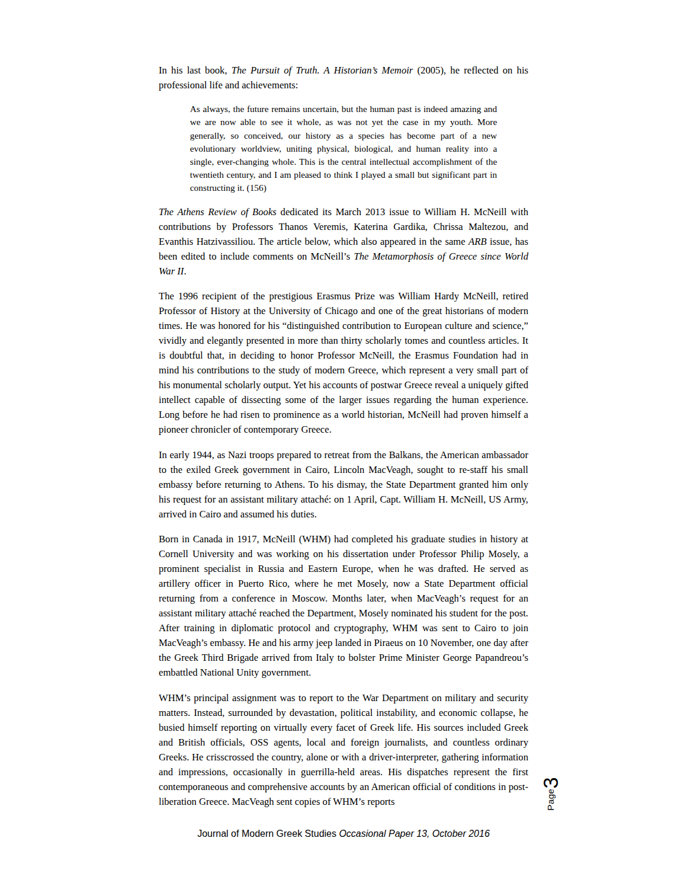In his last book, The Pursuit of Truth. A Historian’s Memoir (2005), he reflected on his professional life and achievements:
As always, the future remains uncertain, but the human past is indeed amazing and we are now able to see it whole, as was not yet the case in my youth. More generally, so conceived, our history as a species has become part of a new evolutionary worldview, uniting physical, biological, and human reality into a single, ever-changing whole. This is the central intellectual accomplishment of the twentieth century, and I am pleased to think I played a small but significant part in constructing it. (156)
The Athens Review of Books dedicated its March 2013 issue to William H. McNeill with contributions by Professors Thanos Veremis, Katerina Gardika, Chrissa Maltezou, and Evanthis Hatzivassiliou. The article below, which also appeared in the same ARB issue, has been edited to include comments on McNeill’s The Metamorphosis of Greece since World War II.
The 1996 recipient of the prestigious Erasmus Prize was William Hardy McNeill, retired Professor of History at the University of Chicago and one of the great historians of modern times. He was honored for his “distinguished contribution to European culture and science,” vividly and elegantly presented in more than thirty scholarly tomes and countless articles. It is doubtful that, in deciding to honor Professor McNeill, the Erasmus Foundation had in mind his contributions to the study of modern Greece, which represent a very small part of his monumental scholarly output. Yet his accounts of postwar Greece reveal a uniquely gifted intellect capable of dissecting some of the larger issues regarding the human experience. Long before he had risen to prominence as a world historian, McNeill had proven himself a pioneer chronicler of contemporary Greece.
In early 1944, as Nazi troops prepared to retreat from the Balkans, the American ambassador to the exiled Greek government in Cairo, Lincoln MacVeagh, sought to re-staff his small embassy before returning to Athens. To his dismay, the State Department granted him only his request for an assistant military attaché: on 1 April, Capt. William H. McNeill, US Army, arrived in Cairo and assumed his duties.
Born in Canada in 1917, McNeill (WHM) had completed his graduate studies in history at Cornell University and was working on his dissertation under Professor Philip Mosely, a prominent specialist in Russia and Eastern Europe, when he was drafted. He served as artillery officer in Puerto Rico, where he met Mosely, now a State Department official returning from a conference in Moscow. Months later, when MacVeagh’s request for an assistant military attaché reached the Department, Mosely nominated his student for the post. After training in diplomatic protocol and cryptography, WHM was sent to Cairo to join MacVeagh’s embassy. He and his army jeep landed in Piraeus on 10 November, one day after the Greek Third Brigade arrived from Italy to bolster Prime Minister George Papandreou’s embattled National Unity government.
WHM’s principal assignment was to report to the War Department on military and security matters. Instead, surrounded by devastation, political instability, and economic collapse, he busied himself reporting on virtually every facet of Greek life. His sources included Greek and British officials, OSS agents, local and foreign journalists, and countless ordinary Greeks. He crisscrossed the country, alone or with a driver-interpreter, gathering information and impressions, occasionally in guerrilla-held areas. His dispatches represent the first contemporaneous and comprehensive accounts by an American official of conditions in post-liberation Greece. MacVeagh sent copies of WHM’s reports
Page3
Journal of Modern Greek Studies Occasional Paper 13, October 2016